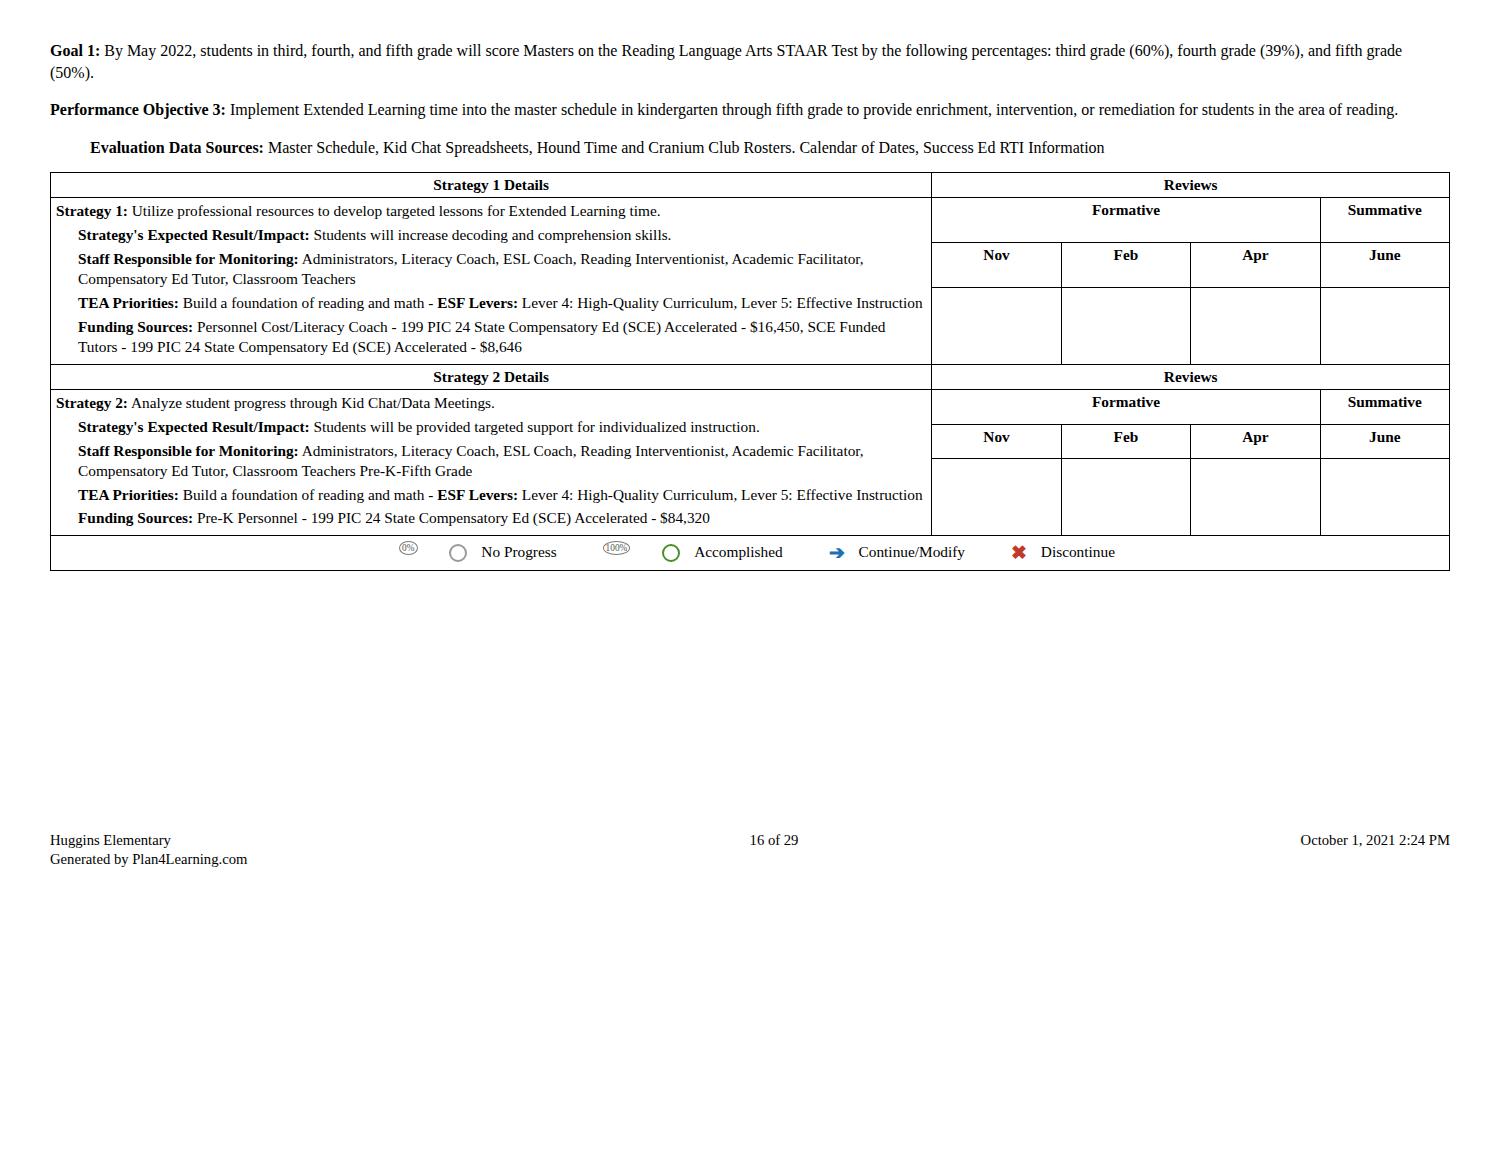Goal 1: By May 2022, students in third, fourth, and fifth grade will score Masters on the Reading Language Arts STAAR Test by the following percentages: third grade (60%), fourth grade (39%), and fifth grade (50%).
Performance Objective 3: Implement Extended Learning time into the master schedule in kindergarten through fifth grade to provide enrichment, intervention, or remediation for students in the area of reading.
Evaluation Data Sources: Master Schedule, Kid Chat Spreadsheets, Hound Time and Cranium Club Rosters. Calendar of Dates, Success Ed RTI Information
| Strategy 1 Details | Reviews |
| Strategy 1: Utilize professional resources to develop targeted lessons for Extended Learning time. Strategy's Expected Result/Impact: Students will increase decoding and comprehension skills. Staff Responsible for Monitoring: Administrators, Literacy Coach, ESL Coach, Reading Interventionist, Academic Facilitator, Compensatory Ed Tutor, Classroom Teachers TEA Priorities: Build a foundation of reading and math - ESF Levers: Lever 4: High-Quality Curriculum, Lever 5: Effective Instruction Funding Sources: Personnel Cost/Literacy Coach - 199 PIC 24 State Compensatory Ed (SCE) Accelerated - $16,450, SCE Funded Tutors - 199 PIC 24 State Compensatory Ed (SCE) Accelerated - $8,646 | Formative | Summative |
| Nov | Feb | Apr | June |
| Strategy 2 Details | Reviews |
| Strategy 2: Analyze student progress through Kid Chat/Data Meetings. Strategy's Expected Result/Impact: Students will be provided targeted support for individualized instruction. Staff Responsible for Monitoring: Administrators, Literacy Coach, ESL Coach, Reading Interventionist, Academic Facilitator, Compensatory Ed Tutor, Classroom Teachers Pre-K-Fifth Grade TEA Priorities: Build a foundation of reading and math - ESF Levers: Lever 4: High-Quality Curriculum, Lever 5: Effective Instruction Funding Sources: Pre-K Personnel - 199 PIC 24 State Compensatory Ed (SCE) Accelerated - $84,320 | Formative | Summative |
| Nov | Feb | Apr | June |
| 0% No Progress 100% Accomplished ➔ Continue/Modify ✖ Discontinue |
Huggins Elementary
Generated by Plan4Learning.com
October 1, 2021 2:24 PM
16 of 29